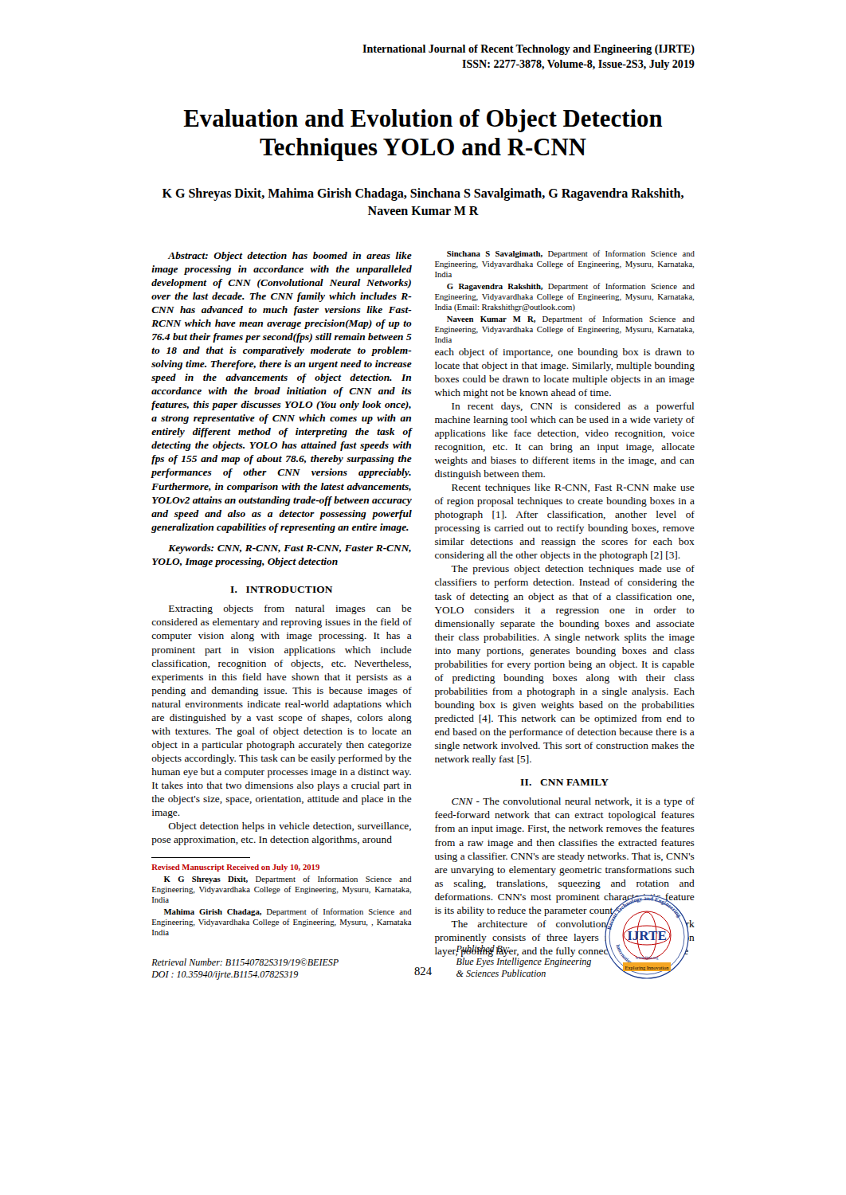International Journal of Recent Technology and Engineering (IJRTE)
ISSN: 2277-3878, Volume-8, Issue-2S3, July 2019
Evaluation and Evolution of Object Detection
Techniques YOLO and R-CNN
K G Shreyas Dixit, Mahima Girish Chadaga, Sinchana S Savalgimath, G Ragavendra Rakshith,
Naveen Kumar M R
Abstract: Object detection has boomed in areas like image processing in accordance with the unparalleled development of CNN (Convolutional Neural Networks) over the last decade. The CNN family which includes R-CNN has advanced to much faster versions like Fast-RCNN which have mean average precision(Map) of up to 76.4 but their frames per second(fps) still remain between 5 to 18 and that is comparatively moderate to problem-solving time. Therefore, there is an urgent need to increase speed in the advancements of object detection. In accordance with the broad initiation of CNN and its features, this paper discusses YOLO (You only look once), a strong representative of CNN which comes up with an entirely different method of interpreting the task of detecting the objects. YOLO has attained fast speeds with fps of 155 and map of about 78.6, thereby surpassing the performances of other CNN versions appreciably. Furthermore, in comparison with the latest advancements, YOLOv2 attains an outstanding trade-off between accuracy and speed and also as a detector possessing powerful generalization capabilities of representing an entire image.
Keywords: CNN, R-CNN, Fast R-CNN, Faster R-CNN, YOLO, Image processing, Object detection
I. INTRODUCTION
Extracting objects from natural images can be considered as elementary and reproving issues in the field of computer vision along with image processing. It has a prominent part in vision applications which include classification, recognition of objects, etc. Nevertheless, experiments in this field have shown that it persists as a pending and demanding issue. This is because images of natural environments indicate real-world adaptations which are distinguished by a vast scope of shapes, colors along with textures. The goal of object detection is to locate an object in a particular photograph accurately then categorize objects accordingly. This task can be easily performed by the human eye but a computer processes image in a distinct way. It takes into that two dimensions also plays a crucial part in the object's size, space, orientation, attitude and place in the image.
Object detection helps in vehicle detection, surveillance, pose approximation, etc. In detection algorithms, around
Revised Manuscript Received on July 10, 2019
K G Shreyas Dixit, Department of Information Science and Engineering, Vidyavardhaka College of Engineering, Mysuru, Karnataka, India
Mahima Girish Chadaga, Department of Information Science and Engineering, Vidyavardhaka College of Engineering, Mysuru, , Karnataka India
Sinchana S Savalgimath, Department of Information Science and Engineering, Vidyavardhaka College of Engineering, Mysuru, Karnataka, India
G Ragavendra Rakshith, Department of Information Science and Engineering, Vidyavardhaka College of Engineering, Mysuru, Karnataka, India (Email: Rrakshithgr@outlook.com)
Naveen Kumar M R, Department of Information Science and Engineering, Vidyavardhaka College of Engineering, Mysuru, Karnataka, India
each object of importance, one bounding box is drawn to locate that object in that image. Similarly, multiple bounding boxes could be drawn to locate multiple objects in an image which might not be known ahead of time.
In recent days, CNN is considered as a powerful machine learning tool which can be used in a wide variety of applications like face detection, video recognition, voice recognition, etc. It can bring an input image, allocate weights and biases to different items in the image, and can distinguish between them.
Recent techniques like R-CNN, Fast R-CNN make use of region proposal techniques to create bounding boxes in a photograph [1]. After classification, another level of processing is carried out to rectify bounding boxes, remove similar detections and reassign the scores for each box considering all the other objects in the photograph [2] [3].
The previous object detection techniques made use of classifiers to perform detection. Instead of considering the task of detecting an object as that of a classification one, YOLO considers it a regression one in order to dimensionally separate the bounding boxes and associate their class probabilities. A single network splits the image into many portions, generates bounding boxes and class probabilities for every portion being an object. It is capable of predicting bounding boxes along with their class probabilities from a photograph in a single analysis. Each bounding box is given weights based on the probabilities predicted [4]. This network can be optimized from end to end based on the performance of detection because there is a single network involved. This sort of construction makes the network really fast [5].
II. CNN FAMILY
CNN - The convolutional neural network, it is a type of feed-forward network that can extract topological features from an input image. First, the network removes the features from a raw image and then classifies the extracted features using a classifier. CNN's are steady networks. That is, CNN's are unvarying to elementary geometric transformations such as scaling, translations, squeezing and rotation and deformations. CNN's most prominent characteristic feature is its ability to reduce the parameter count in ANN [6].
The architecture of convolutional neural network prominently consists of three layers namely, convolution layer, pooling layer, and the fully connected layer. A feature
Retrieval Number: B11540782S319/19©BEIESP
DOI : 10.35940/ijrte.B1154.0782S319
824
Published By:
Blue Eyes Intelligence Engineering
& Sciences Publication
Recent Technology and Engineering International Journal of IJRTE Exploring Innovation www.ijrte.org